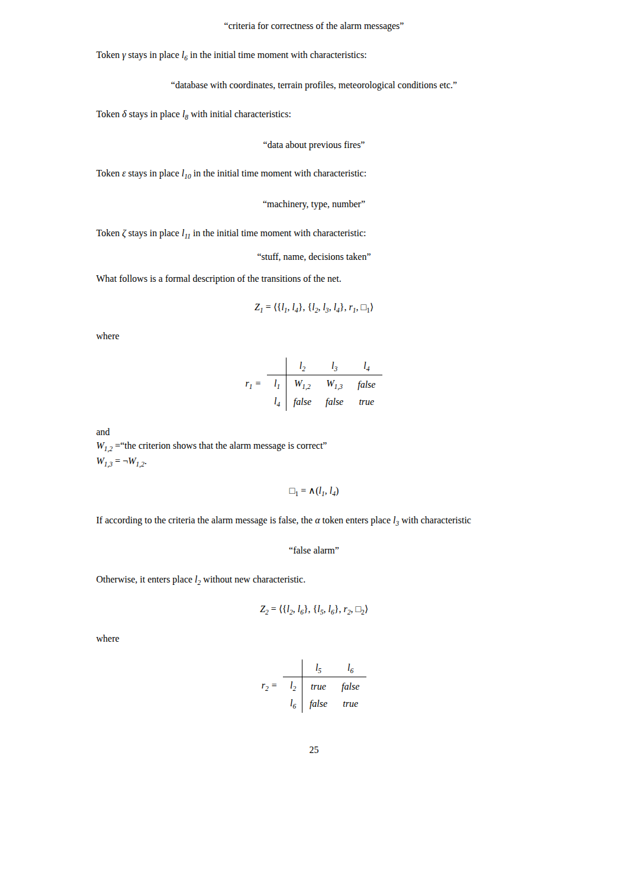“criteria for correctness of the alarm messages”
Token γ stays in place l6 in the initial time moment with characteristics:
“database with coordinates, terrain profiles, meteorological conditions etc.”
Token δ stays in place l8 with initial characteristics:
“data about previous fires”
Token ε stays in place l10 in the initial time moment with characteristic:
“machinery, type, number”
Token ζ stays in place l11 in the initial time moment with characteristic:
“stuff, name, decisions taken”
What follows is a formal description of the transitions of the net.
Z1 = ⟨{l1, l4}, {l2, l3, l4}, r1, □1⟩
where
r1 =
| | l 2 | l 3 | l 4 |
| --- | --- | --- | --- |
| l 1 | W 1,2 | W 1,3 | false |
| l 4 | false | false | true |
and
W1,2 =“the criterion shows that the alarm message is correct”
W1,3 = ¬W1,2.
□1 = ∧(l1, l4)
If according to the criteria the alarm message is false, the α token enters place l3 with characteristic
“false alarm”
Otherwise, it enters place l2 without new characteristic.
Z2 = ⟨{l2, l6}, {l5, l6}, r2, □2⟩
where
r2 =
| | l 5 | l 6 |
| --- | --- | --- |
| l 2 | true | false |
| l 6 | false | true |
25